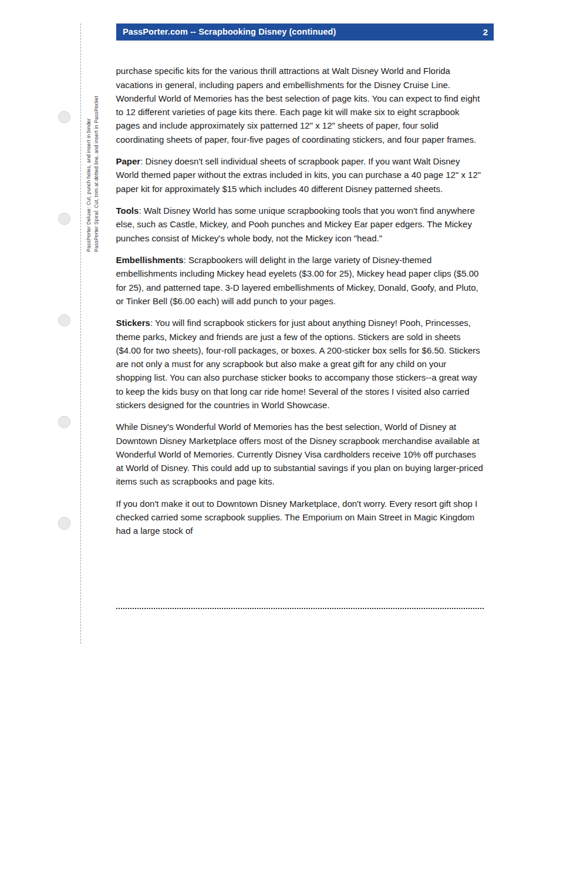PassPorter Deluxe: Cut, punch holes, and insert in binder PassPorter Spiral: Cut, trim at dotted line, and insert in PassPocket
PassPorter.com -- Scrapbooking Disney (continued)
2
purchase specific kits for the various thrill attractions at Walt Disney World and Florida vacations in general, including papers and embellishments for the Disney Cruise Line. Wonderful World of Memories has the best selection of page kits. You can expect to find eight to 12 different varieties of page kits there. Each page kit will make six to eight scrapbook pages and include approximately six patterned 12" x 12" sheets of paper, four solid coordinating sheets of paper, four-five pages of coordinating stickers, and four paper frames.
Paper: Disney doesn't sell individual sheets of scrapbook paper. If you want Walt Disney World themed paper without the extras included in kits, you can purchase a 40 page 12" x 12" paper kit for approximately $15 which includes 40 different Disney patterned sheets.
Tools: Walt Disney World has some unique scrapbooking tools that you won't find anywhere else, such as Castle, Mickey, and Pooh punches and Mickey Ear paper edgers. The Mickey punches consist of Mickey's whole body, not the Mickey icon "head."
Embellishments: Scrapbookers will delight in the large variety of Disney-themed embellishments including Mickey head eyelets ($3.00 for 25), Mickey head paper clips ($5.00 for 25), and patterned tape. 3-D layered embellishments of Mickey, Donald, Goofy, and Pluto, or Tinker Bell ($6.00 each) will add punch to your pages.
Stickers: You will find scrapbook stickers for just about anything Disney! Pooh, Princesses, theme parks, Mickey and friends are just a few of the options. Stickers are sold in sheets ($4.00 for two sheets), four-roll packages, or boxes. A 200-sticker box sells for $6.50. Stickers are not only a must for any scrapbook but also make a great gift for any child on your shopping list. You can also purchase sticker books to accompany those stickers--a great way to keep the kids busy on that long car ride home! Several of the stores I visited also carried stickers designed for the countries in World Showcase.
While Disney's Wonderful World of Memories has the best selection, World of Disney at Downtown Disney Marketplace offers most of the Disney scrapbook merchandise available at Wonderful World of Memories. Currently Disney Visa cardholders receive 10% off purchases at World of Disney. This could add up to substantial savings if you plan on buying larger-priced items such as scrapbooks and page kits.
If you don't make it out to Downtown Disney Marketplace, don't worry. Every resort gift shop I checked carried some scrapbook supplies. The Emporium on Main Street in Magic Kingdom had a large stock of